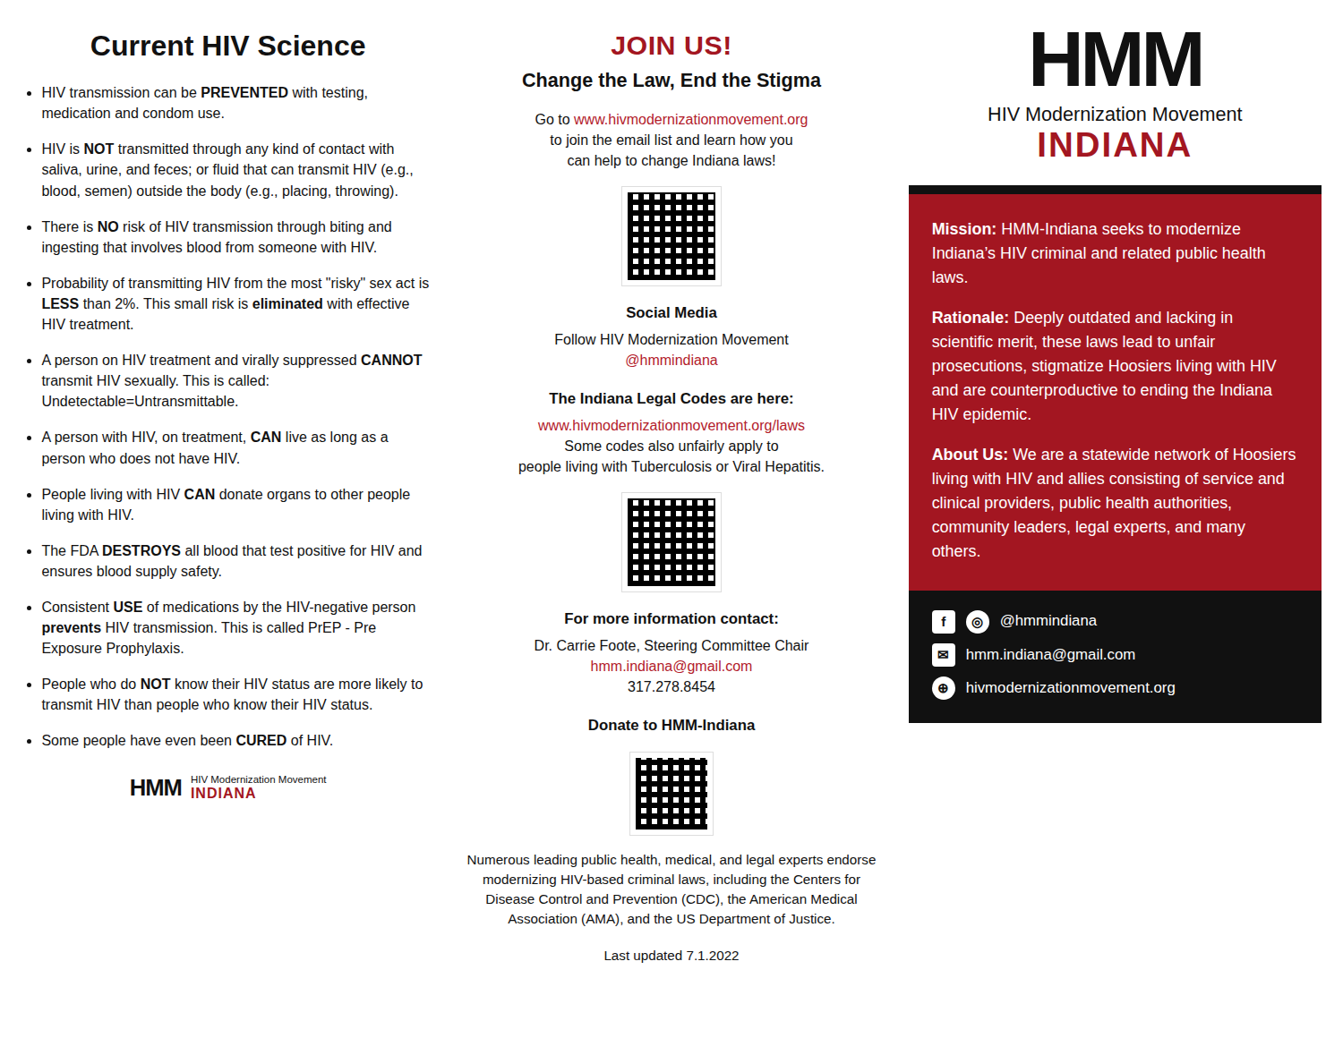Current HIV Science
HIV transmission can be PREVENTED with testing, medication and condom use.
HIV is NOT transmitted through any kind of contact with saliva, urine, and feces; or fluid that can transmit HIV (e.g., blood, semen) outside the body (e.g., placing, throwing).
There is NO risk of HIV transmission through biting and ingesting that involves blood from someone with HIV.
Probability of transmitting HIV from the most "risky" sex act is LESS than 2%. This small risk is eliminated with effective HIV treatment.
A person on HIV treatment and virally suppressed CANNOT transmit HIV sexually. This is called: Undetectable=Untransmittable.
A person with HIV, on treatment, CAN live as long as a person who does not have HIV.
People living with HIV CAN donate organs to other people living with HIV.
The FDA DESTROYS all blood that test positive for HIV and ensures blood supply safety.
Consistent USE of medications by the HIV-negative person prevents HIV transmission. This is called PrEP - Pre Exposure Prophylaxis.
People who do NOT know their HIV status are more likely to transmit HIV than people who know their HIV status.
Some people have even been CURED of HIV.
HMM HIV Modernization Movement INDIANA
JOIN US!
Change the Law, End the Stigma
Go to www.hivmodernizationmovement.org
to join the email list and learn how you
can help to change Indiana laws!
Social Media
Follow HIV Modernization Movement
@hmmindiana
The Indiana Legal Codes are here:
www.hivmodernizationmovement.org/laws
Some codes also unfairly apply to
people living with Tuberculosis or Viral Hepatitis.
For more information contact:
Dr. Carrie Foote, Steering Committee Chair
hmm.indiana@gmail.com
317.278.8454
Donate to HMM-Indiana
Numerous leading public health, medical, and legal experts endorse modernizing HIV-based criminal laws, including the Centers for Disease Control and Prevention (CDC), the American Medical Association (AMA), and the US Department of Justice.
Last updated 7.1.2022
HMM
HIV Modernization Movement
INDIANA
Mission: HMM-Indiana seeks to modernize Indiana’s HIV criminal and related public health laws.
Rationale: Deeply outdated and lacking in scientific merit, these laws lead to unfair prosecutions, stigmatize Hoosiers living with HIV and are counterproductive to ending the Indiana HIV epidemic.
About Us: We are a statewide network of Hoosiers living with HIV and allies consisting of service and clinical providers, public health authorities, community leaders, legal experts, and many others.
f ◎ @hmmindiana
✉ hmm.indiana@gmail.com
⊕ hivmodernizationmovement.org